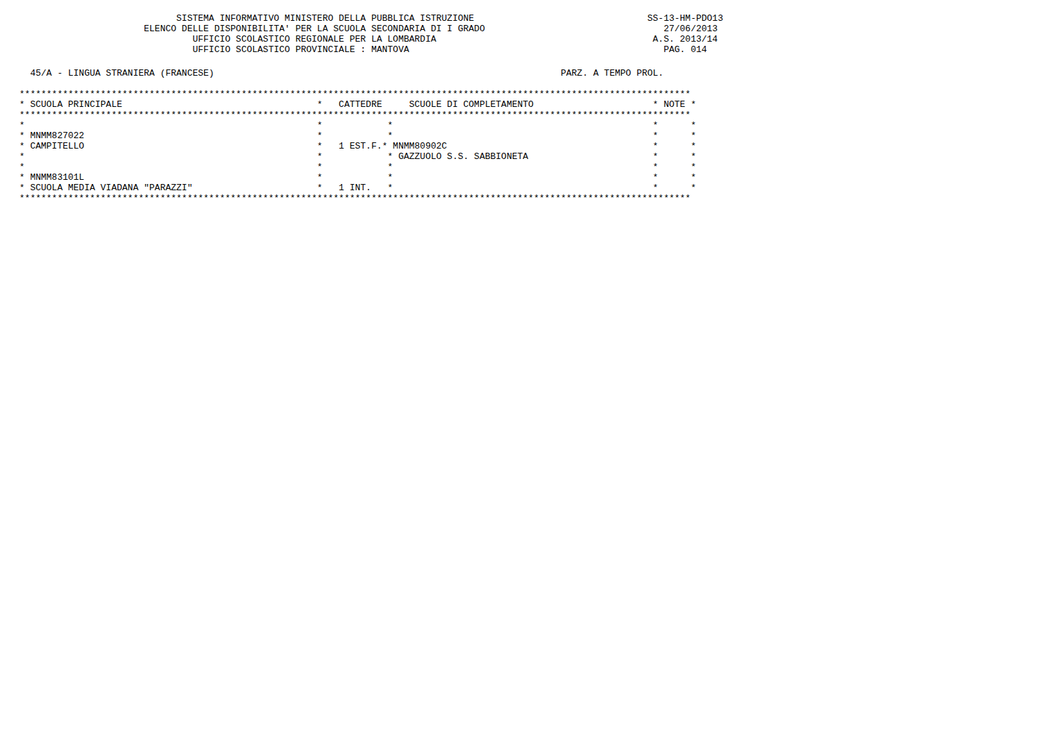SISTEMA INFORMATIVO MINISTERO DELLA PUBBLICA ISTRUZIONE                                SS-13-HM-PDO13
                        ELENCO DELLE DISPONIBILITA' PER LA SCUOLA SECONDARIA DI I GRADO                                 27/06/2013
                                 UFFICIO SCOLASTICO REGIONALE PER LA LOMBARDIA                                        A.S. 2013/14
                                 UFFICIO SCOLASTICO PROVINCIALE : MANTOVA                                               PAG. 014
   45/A - LINGUA STRANIERA (FRANCESE)                                                                PARZ. A TEMPO PROL.

 ****************************************************************************************************************************
 * SCUOLA PRINCIPALE                                    *   CATTEDRE     SCUOLE DI COMPLETAMENTO                      * NOTE *
 ****************************************************************************************************************************
 *                                                      *            *                                                *      *
 * MNMM827022                                           *            *                                                *      *
 * CAMPITELLO                                           *   1 EST.F.* MNMM80902C                                      *      *
 *                                                      *            * GAZZUOLO S.S. SABBIONETA                       *      *
 *                                                      *            *                                                *      *
 * MNMM83101L                                           *            *                                                *      *
 * SCUOLA MEDIA VIADANA "PARAZZI"                       *   1 INT.   *                                                *      *
 ****************************************************************************************************************************